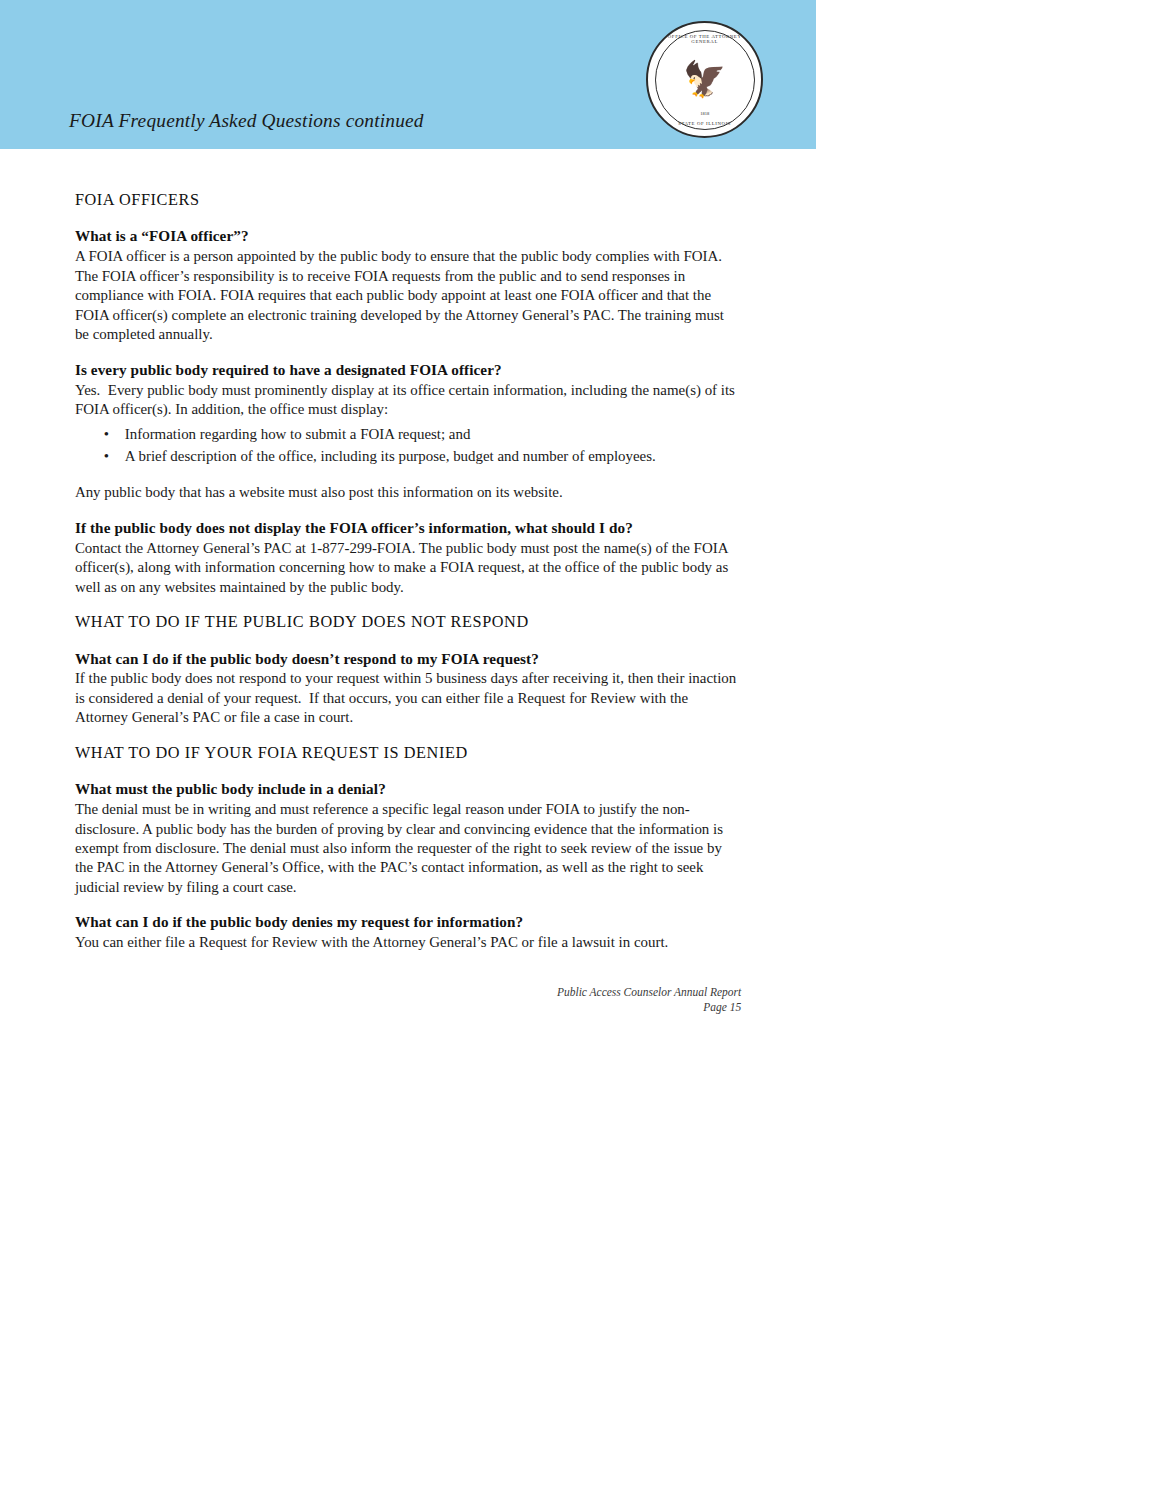FOIA Frequently Asked Questions continued
OFFICE OF THE ATTORNEY GENERAL
🦅
1818
STATE OF ILLINOIS
FOIA OFFICERS
What is a “FOIA officer”?
A FOIA officer is a person appointed by the public body to ensure that the public body complies with FOIA. The FOIA officer’s responsibility is to receive FOIA requests from the public and to send responses in compliance with FOIA. FOIA requires that each public body appoint at least one FOIA officer and that the FOIA officer(s) complete an electronic training developed by the Attorney General’s PAC. The training must be completed annually.
Is every public body required to have a designated FOIA officer?
Yes. Every public body must prominently display at its office certain information, including the name(s) of its FOIA officer(s). In addition, the office must display:
Information regarding how to submit a FOIA request; and
A brief description of the office, including its purpose, budget and number of employees.
Any public body that has a website must also post this information on its website.
If the public body does not display the FOIA officer’s information, what should I do?
Contact the Attorney General’s PAC at 1-877-299-FOIA. The public body must post the name(s) of the FOIA officer(s), along with information concerning how to make a FOIA request, at the office of the public body as well as on any websites maintained by the public body.
WHAT TO DO IF THE PUBLIC BODY DOES NOT RESPOND
What can I do if the public body doesn’t respond to my FOIA request?
If the public body does not respond to your request within 5 business days after receiving it, then their inaction is considered a denial of your request. If that occurs, you can either file a Request for Review with the Attorney General’s PAC or file a case in court.
WHAT TO DO IF YOUR FOIA REQUEST IS DENIED
What must the public body include in a denial?
The denial must be in writing and must reference a specific legal reason under FOIA to justify the non-disclosure. A public body has the burden of proving by clear and convincing evidence that the information is exempt from disclosure. The denial must also inform the requester of the right to seek review of the issue by the PAC in the Attorney General’s Office, with the PAC’s contact information, as well as the right to seek judicial review by filing a court case.
What can I do if the public body denies my request for information?
You can either file a Request for Review with the Attorney General’s PAC or file a lawsuit in court.
Public Access Counselor Annual Report
Page 15